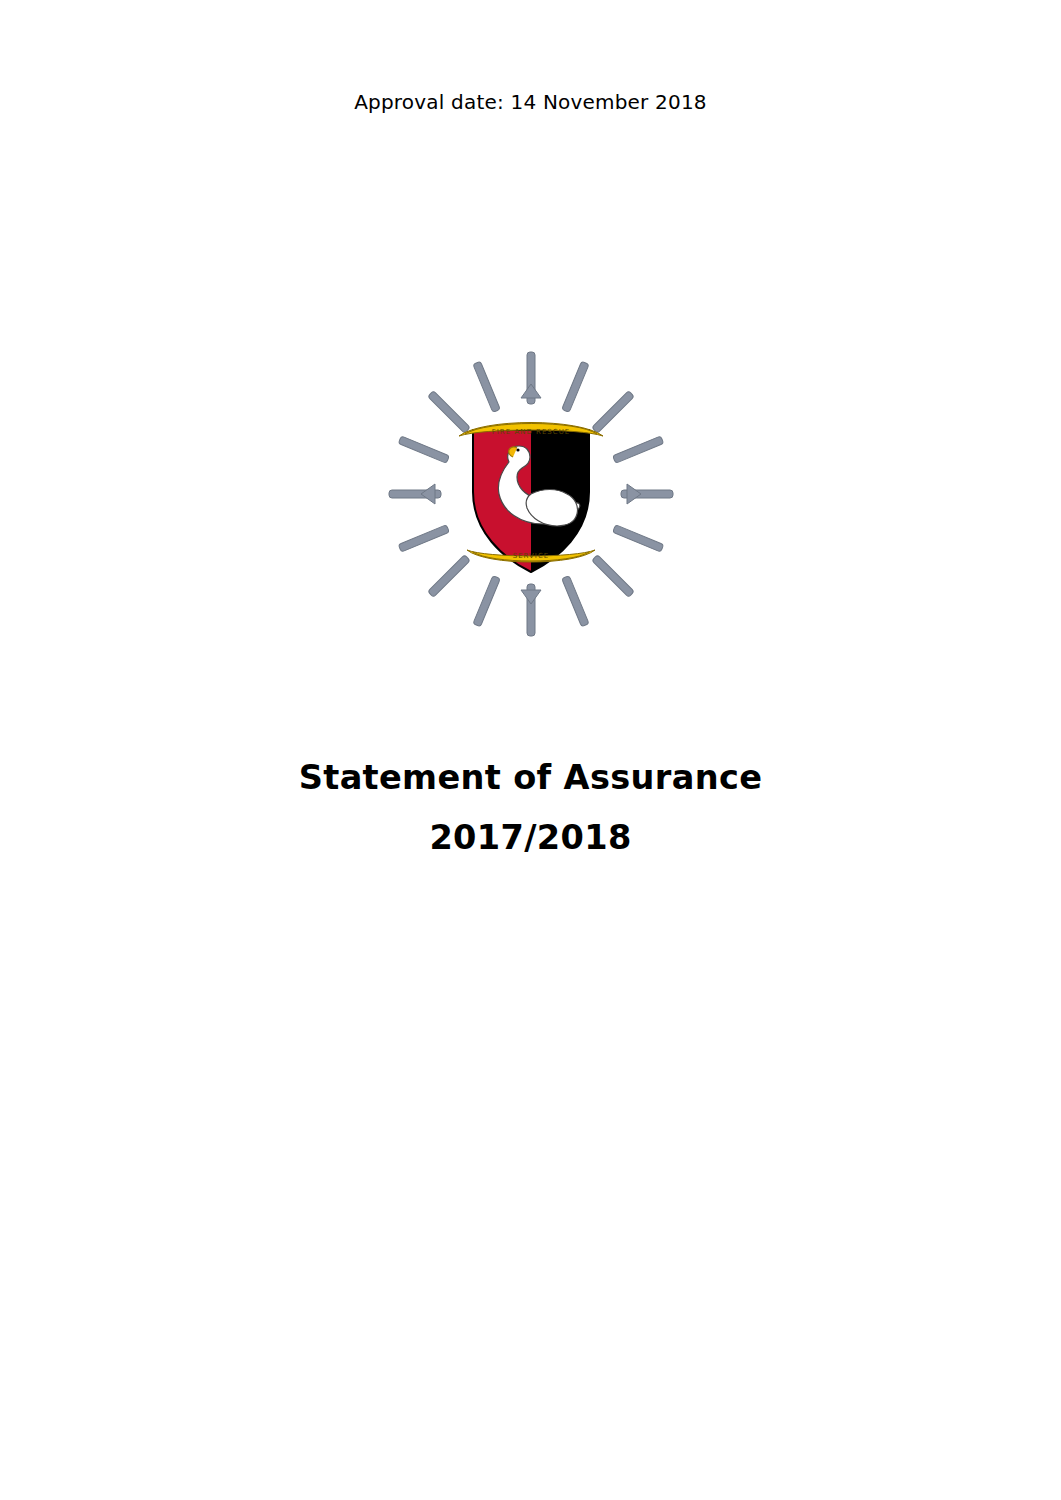Approval date: 14 November 2018
Fire and rescue service crest FIRE AND RESCUE SERVICE
Statement of Assurance2017/2018